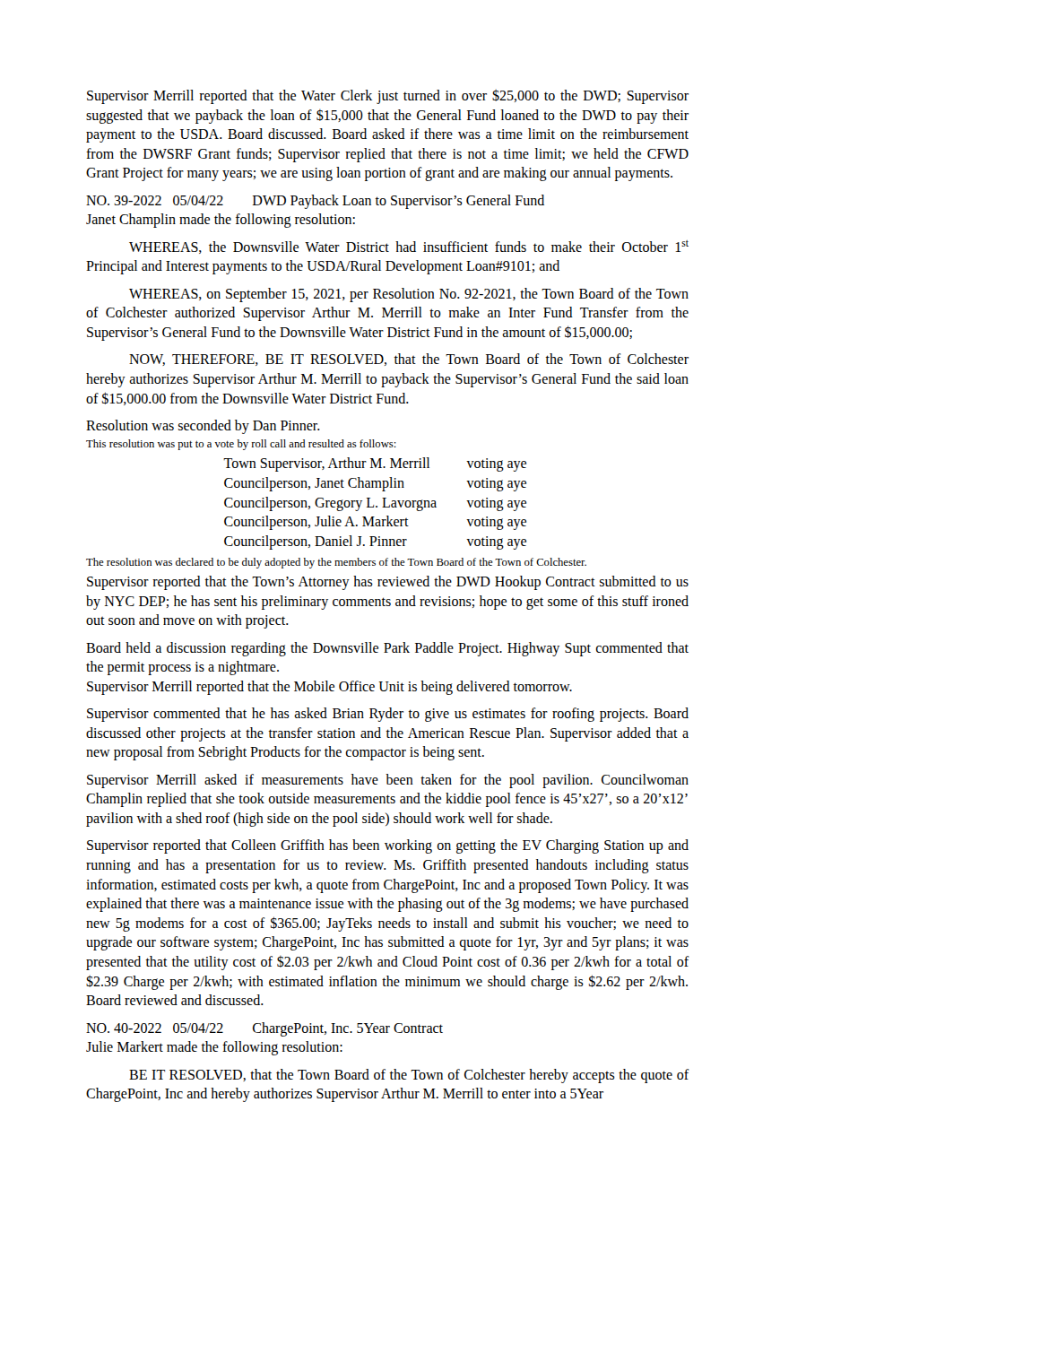Supervisor Merrill reported that the Water Clerk just turned in over $25,000 to the DWD; Supervisor suggested that we payback the loan of $15,000 that the General Fund loaned to the DWD to pay their payment to the USDA. Board discussed. Board asked if there was a time limit on the reimbursement from the DWSRF Grant funds; Supervisor replied that there is not a time limit; we held the CFWD Grant Project for many years; we are using loan portion of grant and are making our annual payments.
NO. 39-2022 05/04/22 DWD Payback Loan to Supervisor’s General Fund
Janet Champlin made the following resolution:
WHEREAS, the Downsville Water District had insufficient funds to make their October 1st Principal and Interest payments to the USDA/Rural Development Loan#9101; and
WHEREAS, on September 15, 2021, per Resolution No. 92-2021, the Town Board of the Town of Colchester authorized Supervisor Arthur M. Merrill to make an Inter Fund Transfer from the Supervisor’s General Fund to the Downsville Water District Fund in the amount of $15,000.00;
NOW, THEREFORE, BE IT RESOLVED, that the Town Board of the Town of Colchester hereby authorizes Supervisor Arthur M. Merrill to payback the Supervisor’s General Fund the said loan of $15,000.00 from the Downsville Water District Fund.
Resolution was seconded by Dan Pinner.
This resolution was put to a vote by roll call and resulted as follows:
| Town Supervisor, Arthur M. Merrill | voting aye |
| Councilperson, Janet Champlin | voting aye |
| Councilperson, Gregory L. Lavorgna | voting aye |
| Councilperson, Julie A. Markert | voting aye |
| Councilperson, Daniel J. Pinner | voting aye |
The resolution was declared to be duly adopted by the members of the Town Board of the Town of Colchester.
Supervisor reported that the Town’s Attorney has reviewed the DWD Hookup Contract submitted to us by NYC DEP; he has sent his preliminary comments and revisions; hope to get some of this stuff ironed out soon and move on with project.
Board held a discussion regarding the Downsville Park Paddle Project. Highway Supt commented that the permit process is a nightmare.
Supervisor Merrill reported that the Mobile Office Unit is being delivered tomorrow.
Supervisor commented that he has asked Brian Ryder to give us estimates for roofing projects. Board discussed other projects at the transfer station and the American Rescue Plan. Supervisor added that a new proposal from Sebright Products for the compactor is being sent.
Supervisor Merrill asked if measurements have been taken for the pool pavilion. Councilwoman Champlin replied that she took outside measurements and the kiddie pool fence is 45’x27’, so a 20’x12’ pavilion with a shed roof (high side on the pool side) should work well for shade.
Supervisor reported that Colleen Griffith has been working on getting the EV Charging Station up and running and has a presentation for us to review. Ms. Griffith presented handouts including status information, estimated costs per kwh, a quote from ChargePoint, Inc and a proposed Town Policy. It was explained that there was a maintenance issue with the phasing out of the 3g modems; we have purchased new 5g modems for a cost of $365.00; JayTeks needs to install and submit his voucher; we need to upgrade our software system; ChargePoint, Inc has submitted a quote for 1yr, 3yr and 5yr plans; it was presented that the utility cost of $2.03 per 2/kwh and Cloud Point cost of 0.36 per 2/kwh for a total of $2.39 Charge per 2/kwh; with estimated inflation the minimum we should charge is $2.62 per 2/kwh. Board reviewed and discussed.
NO. 40-2022 05/04/22 ChargePoint, Inc. 5Year Contract
Julie Markert made the following resolution:
BE IT RESOLVED, that the Town Board of the Town of Colchester hereby accepts the quote of ChargePoint, Inc and hereby authorizes Supervisor Arthur M. Merrill to enter into a 5Year